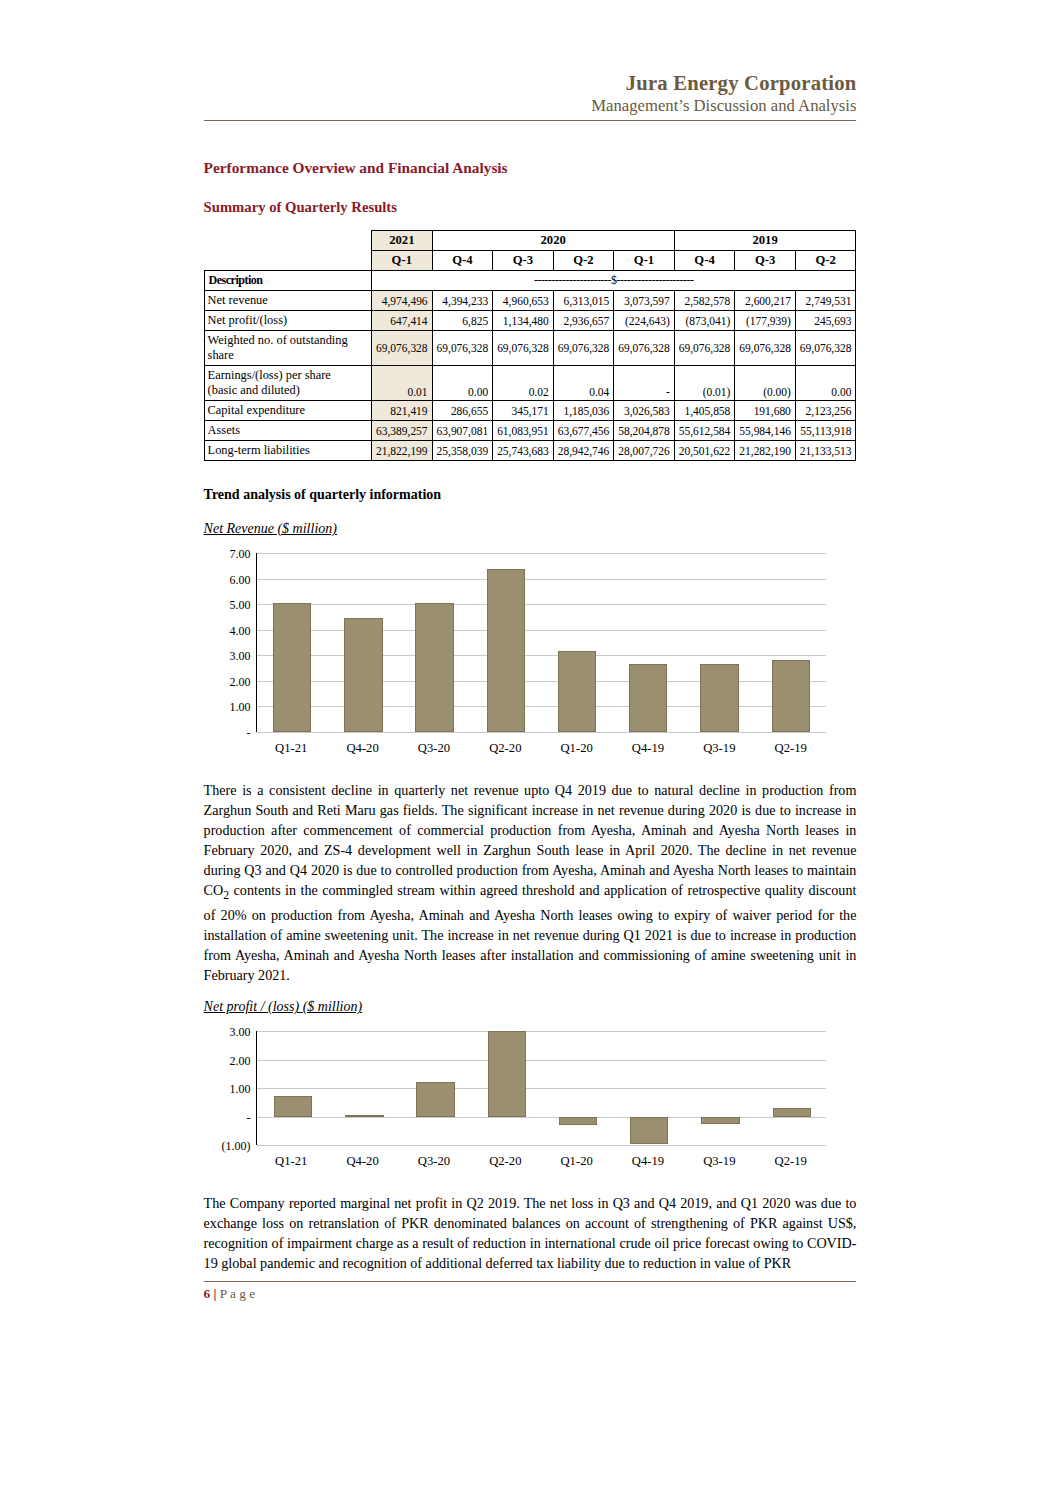Jura Energy Corporation
Management’s Discussion and Analysis
Performance Overview and Financial Analysis
Summary of Quarterly Results
| | 2021 | 2020 | 2019 |
| --- | --- | --- | --- |
| Q-1 | Q-4 | Q-3 | Q-2 | Q-1 | Q-4 | Q-3 | Q-2 |
| Description | ----------------------$---------------------- |
| Net revenue | 4,974,496 | 4,394,233 | 4,960,653 | 6,313,015 | 3,073,597 | 2,582,578 | 2,600,217 | 2,749,531 |
| Net profit/(loss) | 647,414 | 6,825 | 1,134,480 | 2,936,657 | (224,643) | (873,041) | (177,939) | 245,693 |
| Weighted no. of outstanding share | 69,076,328 | 69,076,328 | 69,076,328 | 69,076,328 | 69,076,328 | 69,076,328 | 69,076,328 | 69,076,328 |
| Earnings/(loss) per share (basic and diluted) | 0.01 | 0.00 | 0.02 | 0.04 | - | (0.01) | (0.00) | 0.00 |
| Capital expenditure | 821,419 | 286,655 | 345,171 | 1,185,036 | 3,026,583 | 1,405,858 | 191,680 | 2,123,256 |
| Assets | 63,389,257 | 63,907,081 | 61,083,951 | 63,677,456 | 58,204,878 | 55,612,584 | 55,984,146 | 55,113,918 |
| Long-term liabilities | 21,822,199 | 25,358,039 | 25,743,683 | 28,942,746 | 28,007,726 | 20,501,622 | 21,282,190 | 21,133,513 |
Trend analysis of quarterly information
Net Revenue ($ million)
7.00
6.00
5.00
4.00
3.00
2.00
1.00
-
Q1-21 Q4-20 Q3-20 Q2-20 Q1-20 Q4-19 Q3-19 Q2-19
There is a consistent decline in quarterly net revenue upto Q4 2019 due to natural decline in production from Zarghun South and Reti Maru gas fields. The significant increase in net revenue during 2020 is due to increase in production after commencement of commercial production from Ayesha, Aminah and Ayesha North leases in February 2020, and ZS-4 development well in Zarghun South lease in April 2020. The decline in net revenue during Q3 and Q4 2020 is due to controlled production from Ayesha, Aminah and Ayesha North leases to maintain CO2 contents in the commingled stream within agreed threshold and application of retrospective quality discount of 20% on production from Ayesha, Aminah and Ayesha North leases owing to expiry of waiver period for the installation of amine sweetening unit. The increase in net revenue during Q1 2021 is due to increase in production from Ayesha, Aminah and Ayesha North leases after installation and commissioning of amine sweetening unit in February 2021.
Net profit / (loss) ($ million)
3.00
2.00
1.00
-
(1.00)
Q1-21 Q4-20 Q3-20 Q2-20 Q1-20 Q4-19 Q3-19 Q2-19
The Company reported marginal net profit in Q2 2019. The net loss in Q3 and Q4 2019, and Q1 2020 was due to exchange loss on retranslation of PKR denominated balances on account of strengthening of PKR against US$, recognition of impairment charge as a result of reduction in international crude oil price forecast owing to COVID-19 global pandemic and recognition of additional deferred tax liability due to reduction in value of PKR
6 | P a g e